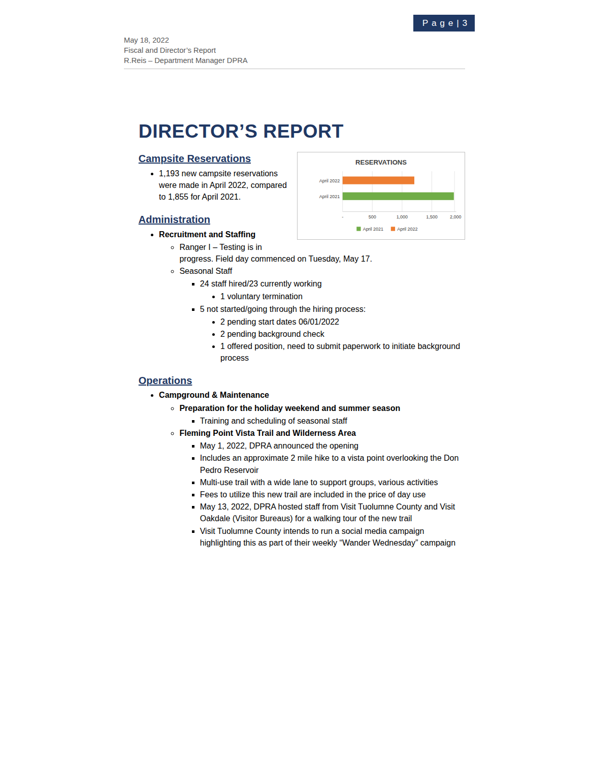P a g e | 3
May 18, 2022
Fiscal and Director’s Report
R.Reis – Department Manager DPRA
DIRECTOR’S REPORT
Campsite Reservations
1,193 new campsite reservations were made in April 2022, compared to 1,855 for April 2021.
Administration
Recruitment and Staffing
Ranger I – Testing is in progress. Field day commenced on Tuesday, May 17.
Seasonal Staff
24 staff hired/23 currently working
1 voluntary termination
5 not started/going through the hiring process:
2 pending start dates 06/01/2022
2 pending background check
1 offered position, need to submit paperwork to initiate background process
Operations
Campground & Maintenance
Preparation for the holiday weekend and summer season
Training and scheduling of seasonal staff
Fleming Point Vista Trail and Wilderness Area
May 1, 2022, DPRA announced the opening
Includes an approximate 2 mile hike to a vista point overlooking the Don Pedro Reservoir
Multi-use trail with a wide lane to support groups, various activities
Fees to utilize this new trail are included in the price of day use
May 13, 2022, DPRA hosted staff from Visit Tuolumne County and Visit Oakdale (Visitor Bureaus) for a walking tour of the new trail
Visit Tuolumne County intends to run a social media campaign highlighting this as part of their weekly “Wander Wednesday” campaign